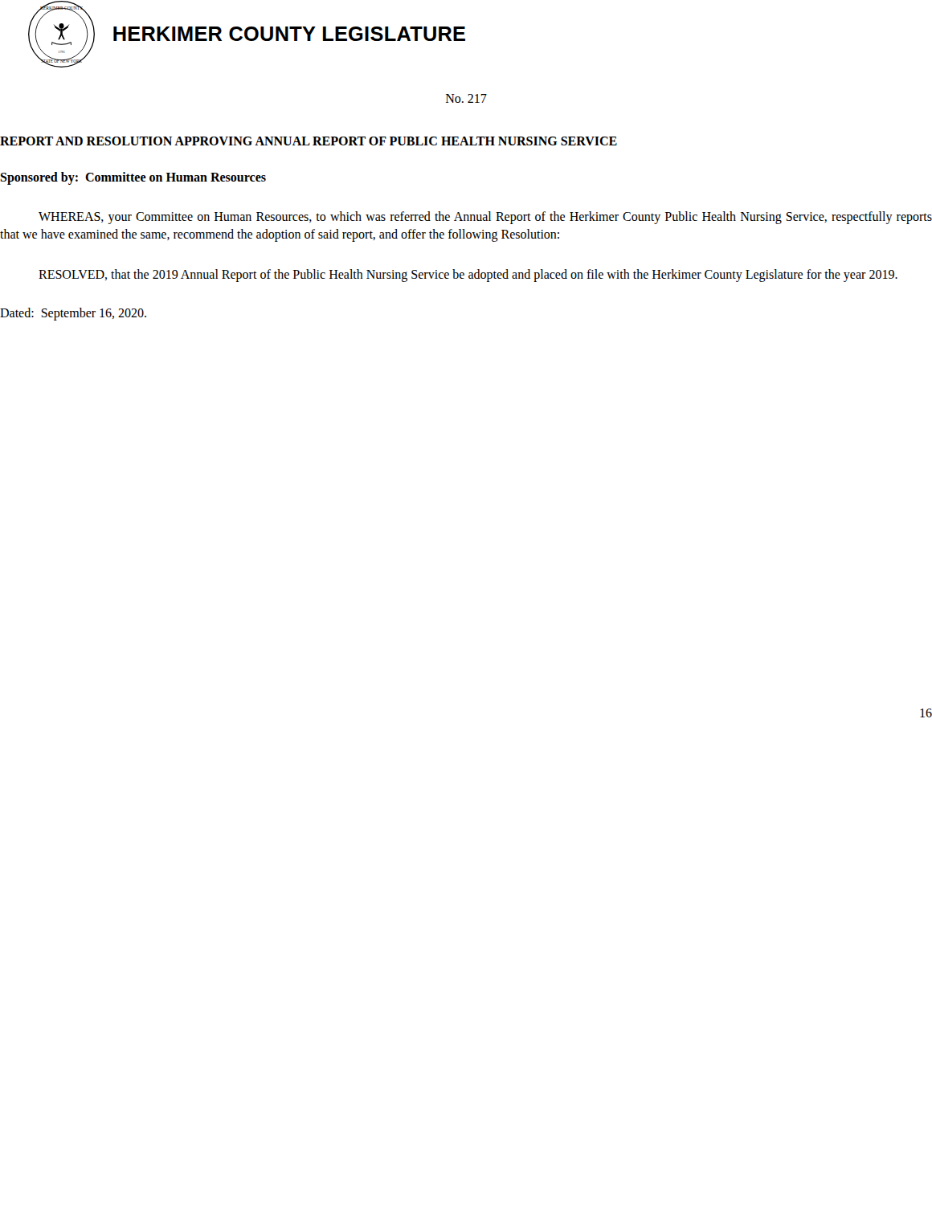HERKIMER COUNTY STATE OF NEW YORK 1791
HERKIMER COUNTY LEGISLATURE
No. 217
REPORT AND RESOLUTION APPROVING ANNUAL REPORT OF PUBLIC HEALTH NURSING SERVICE
Sponsored by: Committee on Human Resources
WHEREAS, your Committee on Human Resources, to which was referred the Annual Report of the Herkimer County Public Health Nursing Service, respectfully reports that we have examined the same, recommend the adoption of said report, and offer the following Resolution:
RESOLVED, that the 2019 Annual Report of the Public Health Nursing Service be adopted and placed on file with the Herkimer County Legislature for the year 2019.
Dated: September 16, 2020.
16